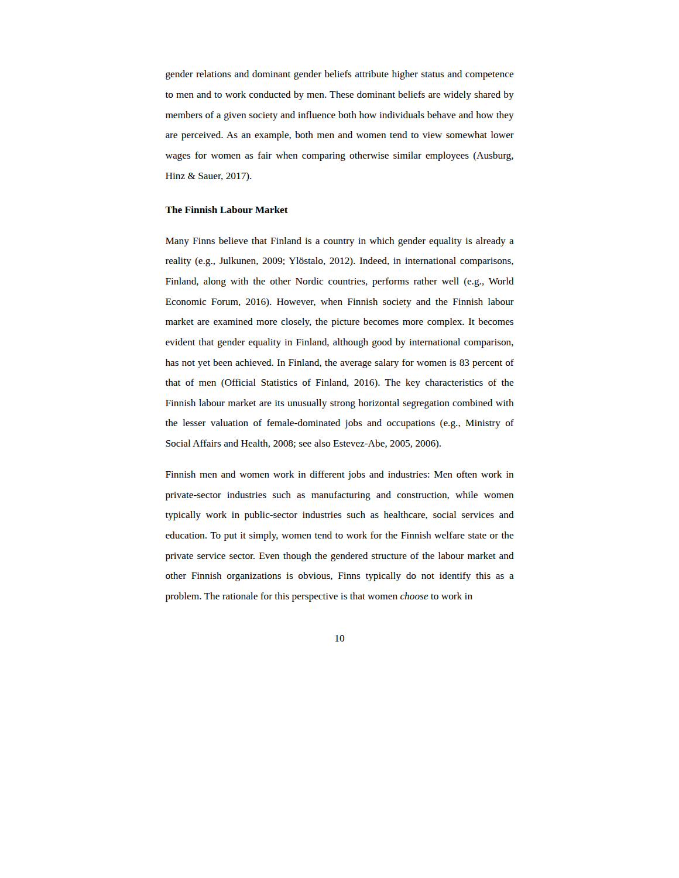gender relations and dominant gender beliefs attribute higher status and competence to men and to work conducted by men. These dominant beliefs are widely shared by members of a given society and influence both how individuals behave and how they are perceived. As an example, both men and women tend to view somewhat lower wages for women as fair when comparing otherwise similar employees (Ausburg, Hinz & Sauer, 2017).
The Finnish Labour Market
Many Finns believe that Finland is a country in which gender equality is already a reality (e.g., Julkunen, 2009; Ylöstalo, 2012). Indeed, in international comparisons, Finland, along with the other Nordic countries, performs rather well (e.g., World Economic Forum, 2016). However, when Finnish society and the Finnish labour market are examined more closely, the picture becomes more complex. It becomes evident that gender equality in Finland, although good by international comparison, has not yet been achieved. In Finland, the average salary for women is 83 percent of that of men (Official Statistics of Finland, 2016). The key characteristics of the Finnish labour market are its unusually strong horizontal segregation combined with the lesser valuation of female-dominated jobs and occupations (e.g., Ministry of Social Affairs and Health, 2008; see also Estevez-Abe, 2005, 2006).
Finnish men and women work in different jobs and industries: Men often work in private-sector industries such as manufacturing and construction, while women typically work in public-sector industries such as healthcare, social services and education. To put it simply, women tend to work for the Finnish welfare state or the private service sector. Even though the gendered structure of the labour market and other Finnish organizations is obvious, Finns typically do not identify this as a problem. The rationale for this perspective is that women choose to work in
10